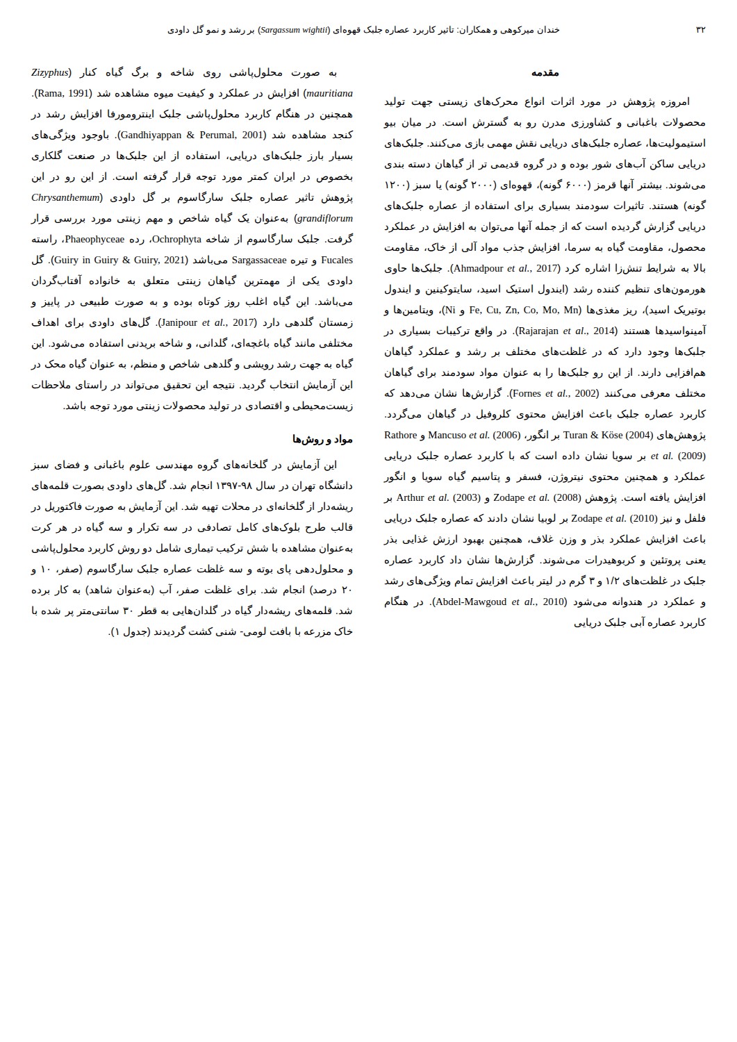۳۲
خندان میرکوهی و همکاران: تاثیر کاربرد عصاره جلبک قهوه‌ای (Sargassum wightii) بر رشد و نمو گل داودی
مقدمه
امروزه پژوهش در مورد اثرات انواع محرک‌های زیستی جهت تولید محصولات باغبانی و کشاورزی مدرن رو به گسترش است. در میان بیو استیمولیت‌ها، عصاره جلبک‌های دریایی نقش مهمی بازی می‌کنند. جلبک‌های دریایی ساکن آب‌های شور بوده و در گروه قدیمی تر از گیاهان دسته بندی می‌شوند. بیشتر آنها قرمز (۶۰۰۰ گونه)، قهوه‌ای (۲۰۰۰ گونه) یا سبز (۱۲۰۰ گونه) هستند. تاثیرات سودمند بسیاری برای استفاده از عصاره جلبک‌های دریایی گزارش گردیده است که از جمله آنها می‌توان به افزایش در عملکرد محصول، مقاومت گیاه به سرما، افزایش جذب مواد آلی از خاک، مقاومت بالا به شرایط تنش‌زا اشاره کرد (Ahmadpour et al., 2017). جلبک‌ها حاوی هورمون‌های تنظیم کننده رشد (ایندول استیک اسید، سایتوکینین و ایندول بوتیریک اسید)، ریز مغذی‌ها (Fe, Cu, Zn, Co, Mo, Mn و Ni)، ویتامین‌ها و آمینواسیدها هستند (Rajarajan et al., 2014). در واقع ترکیبات بسیاری در جلبک‌ها وجود دارد که در غلظت‌های مختلف بر رشد و عملکرد گیاهان هم‌افزایی دارند. از این رو جلبک‌ها را به عنوان مواد سودمند برای گیاهان مختلف معرفی می‌کنند (Fornes et al., 2002). گزارش‌ها نشان می‌دهد که کاربرد عصاره جلبک باعث افزایش محتوی کلروفیل در گیاهان می‌گردد. پژوهش‌های Turan & Köse (2004) بر انگور، Mancuso et al. (2006) و Rathore et al. (2009) بر سویا نشان داده است که با کاربرد عصاره جلبک دریایی عملکرد و همچنین محتوی نیتروژن، فسفر و پتاسیم گیاه سویا و انگور افزایش یافته است. پژوهش Zodape et al. (2008) و Arthur et al. (2003) بر فلفل و نیز Zodape et al. (2010) بر لوبیا نشان دادند که عصاره جلبک دریایی باعث افزایش عملکرد بذر و وزن غلاف، همچنین بهبود ارزش غذایی بذر یعنی پروتئین و کربوهیدرات می‌شوند. گزارش‌ها نشان داد کاربرد عصاره جلبک در غلظت‌های ۱/۲ و ۳ گرم در لیتر باعث افزایش تمام ویژگی‌های رشد و عملکرد در هندوانه می‌شود (Abdel-Mawgoud et al., 2010). در هنگام کاربرد عصاره آبی جلبک دریایی
به صورت محلول‌پاشی روی شاخه و برگ گیاه کنار (Zizyphus mauritiana) افزایش در عملکرد و کیفیت میوه مشاهده شد (Rama, 1991). همچنین در هنگام کاربرد محلول‌پاشی جلبک اینترومورفا افزایش رشد در کنجد مشاهده شد (Gandhiyappan & Perumal, 2001). باوجود ویژگی‌های بسیار بارز جلبک‌های دریایی، استفاده از این جلبک‌ها در صنعت گلکاری بخصوص در ایران کمتر مورد توجه قرار گرفته است. از این رو در این پژوهش تاثیر عصاره جلبک سارگاسوم بر گل داودی (Chrysanthemum grandiflorum) به‌عنوان یک گیاه شاخص و مهم زینتی مورد بررسی قرار گرفت. جلبک سارگاسوم از شاخه Ochrophyta، رده Phaeophyceae، راسته Fucales و تیره Sargassaceae می‌باشد (Guiry in Guiry & Guiry, 2021). گل داودی یکی از مهمترین گیاهان زینتی متعلق به خانواده آفتاب‌گردان می‌باشد. این گیاه اغلب روز کوتاه بوده و به صورت طبیعی در پاییز و زمستان گلدهی دارد (Janipour et al., 2017). گل‌های داودی برای اهداف مختلفی مانند گیاه باغچه‌ای، گلدانی، و شاخه بریدنی استفاده می‌شود. این گیاه به جهت رشد رویشی و گلدهی شاخص و منظم، به عنوان گیاه محک در این آزمایش انتخاب گردید. نتیجه این تحقیق می‌تواند در راستای ملاحظات زیست‌محیطی و اقتصادی در تولید محصولات زینتی مورد توجه باشد.
مواد و روش‌ها
این آزمایش در گلخانه‌های گروه مهندسی علوم باغبانی و فضای سبز دانشگاه تهران در سال ۹۸-۱۳۹۷ انجام شد. گل‌های داودی بصورت قلمه‌های ریشه‌دار از گلخانه‌ای در محلات تهیه شد. این آزمایش به صورت فاکتوریل در قالب طرح بلوک‌های کامل تصادفی در سه تکرار و سه گیاه در هر کرت به‌عنوان مشاهده با شش ترکیب تیماری شامل دو روش کاربرد محلول‌پاشی و محلول‌دهی پای بوته و سه غلظت عصاره جلبک سارگاسوم (صفر، ۱۰ و ۲۰ درصد) انجام شد. برای غلظت صفر، آب (به‌عنوان شاهد) به کار برده شد. قلمه‌های ریشه‌دار گیاه در گلدان‌هایی به قطر ۳۰ سانتی‌متر پر شده با خاک مزرعه با بافت لومی- شنی کشت گردیدند (جدول ۱).